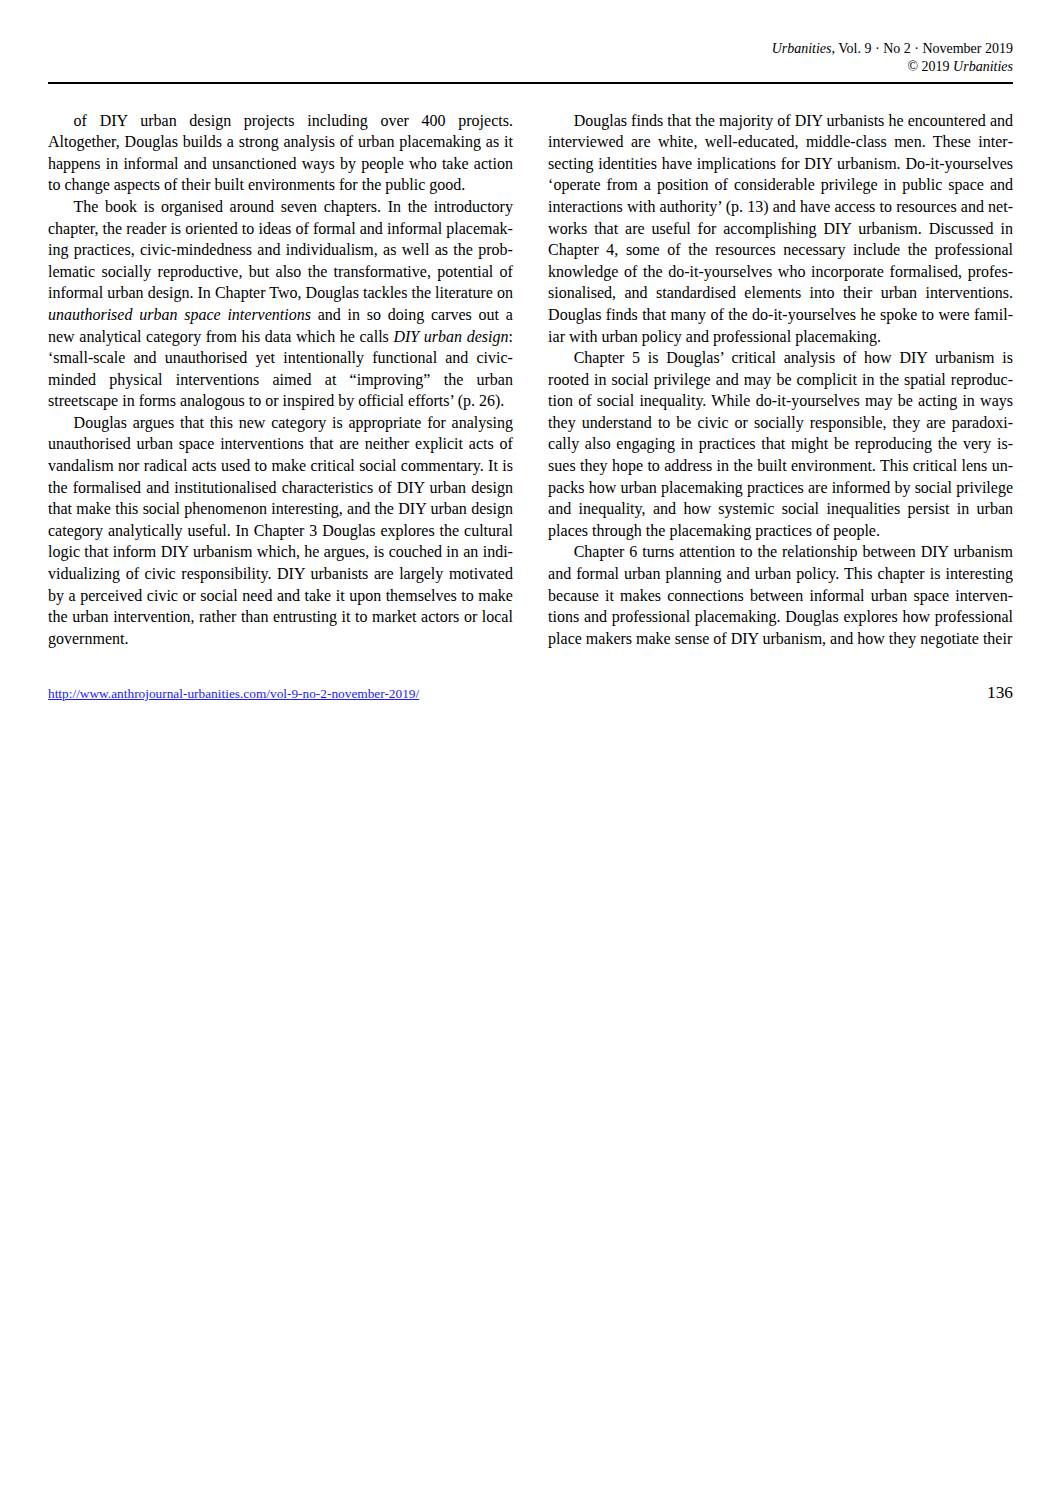Urbanities, Vol. 9 · No 2 · November 2019
© 2019 Urbanities
of DIY urban design projects including over 400 projects. Altogether, Douglas builds a strong analysis of urban placemaking as it happens in informal and unsanctioned ways by people who take action to change aspects of their built environments for the public good.
The book is organised around seven chapters. In the introductory chapter, the reader is oriented to ideas of formal and informal placemaking practices, civic-mindedness and individualism, as well as the problematic socially reproductive, but also the transformative, potential of informal urban design. In Chapter Two, Douglas tackles the literature on unauthorised urban space interventions and in so doing carves out a new analytical category from his data which he calls DIY urban design: ‘small-scale and unauthorised yet intentionally functional and civic-minded physical interventions aimed at “improving” the urban streetscape in forms analogous to or inspired by official efforts’ (p. 26).
Douglas argues that this new category is appropriate for analysing unauthorised urban space interventions that are neither explicit acts of vandalism nor radical acts used to make critical social commentary. It is the formalised and institutionalised characteristics of DIY urban design that make this social phenomenon interesting, and the DIY urban design category analytically useful. In Chapter 3 Douglas explores the cultural logic that inform DIY urbanism which, he argues, is couched in an individualizing of civic responsibility. DIY urbanists are largely motivated by a perceived civic or social need and take it upon themselves to make the urban intervention, rather than entrusting it to market actors or local government.
Douglas finds that the majority of DIY urbanists he encountered and interviewed are white, well-educated, middle-class men. These intersecting identities have implications for DIY urbanism. Do-it-yourselves ‘operate from a position of considerable privilege in public space and interactions with authority’ (p. 13) and have access to resources and networks that are useful for accomplishing DIY urbanism. Discussed in Chapter 4, some of the resources necessary include the professional knowledge of the do-it-yourselves who incorporate formalised, professionalised, and standardised elements into their urban interventions. Douglas finds that many of the do-it-yourselves he spoke to were familiar with urban policy and professional placemaking.
Chapter 5 is Douglas’ critical analysis of how DIY urbanism is rooted in social privilege and may be complicit in the spatial reproduction of social inequality. While do-it-yourselves may be acting in ways they understand to be civic or socially responsible, they are paradoxically also engaging in practices that might be reproducing the very issues they hope to address in the built environment. This critical lens unpacks how urban placemaking practices are informed by social privilege and inequality, and how systemic social inequalities persist in urban places through the placemaking practices of people.
Chapter 6 turns attention to the relationship between DIY urbanism and formal urban planning and urban policy. This chapter is interesting because it makes connections between informal urban space interventions and professional placemaking. Douglas explores how professional place makers make sense of DIY urbanism, and how they negotiate their
http://www.anthrojournal-urbanities.com/vol-9-no-2-november-2019/ 136